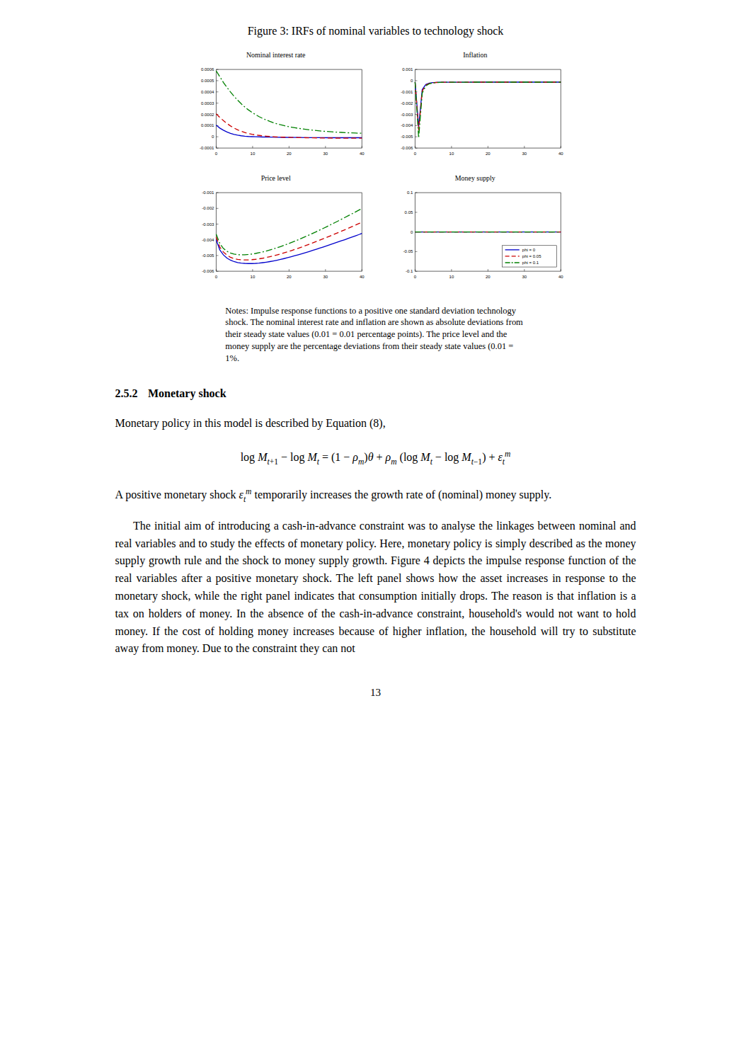Figure 3: IRFs of nominal variables to technology shock
Nominal interest rate
0.0006 0.0005 0.0004 0.0003 0.0002 0.0001 0 -0.0001 0 10 20 30 40
Inflation
0.001 0 -0.001 -0.002 -0.003 -0.004 -0.005 -0.006 0 10 20 30 40
Price level
-0.001 -0.002 -0.003 -0.004 -0.005 -0.006 0 10 20 30 40
Money supply
0.1 0.05 0 -0.05 -0.1 0 10 20 30 40 phi = 0 phi = 0.05 phi = 0.1
Notes: Impulse response functions to a positive one standard deviation technology shock. The nominal interest rate and inflation are shown as absolute deviations from their steady state values (0.01 = 0.01 percentage points). The price level and the money supply are the percentage deviations from their steady state values (0.01 = 1%.
2.5.2 Monetary shock
Monetary policy in this model is described by Equation (8),
log Mt+1 − log Mt = (1 − ρm)θ + ρm (log Mt − log Mt−1) + εtm
A positive monetary shock εtm temporarily increases the growth rate of (nominal) money supply.
The initial aim of introducing a cash-in-advance constraint was to analyse the linkages between nominal and real variables and to study the effects of monetary policy. Here, monetary policy is simply described as the money supply growth rule and the shock to money supply growth. Figure 4 depicts the impulse response function of the real variables after a positive monetary shock. The left panel shows how the asset increases in response to the monetary shock, while the right panel indicates that consumption initially drops. The reason is that inflation is a tax on holders of money. In the absence of the cash-in-advance constraint, household's would not want to hold money. If the cost of holding money increases because of higher inflation, the household will try to substitute away from money. Due to the constraint they can not
13